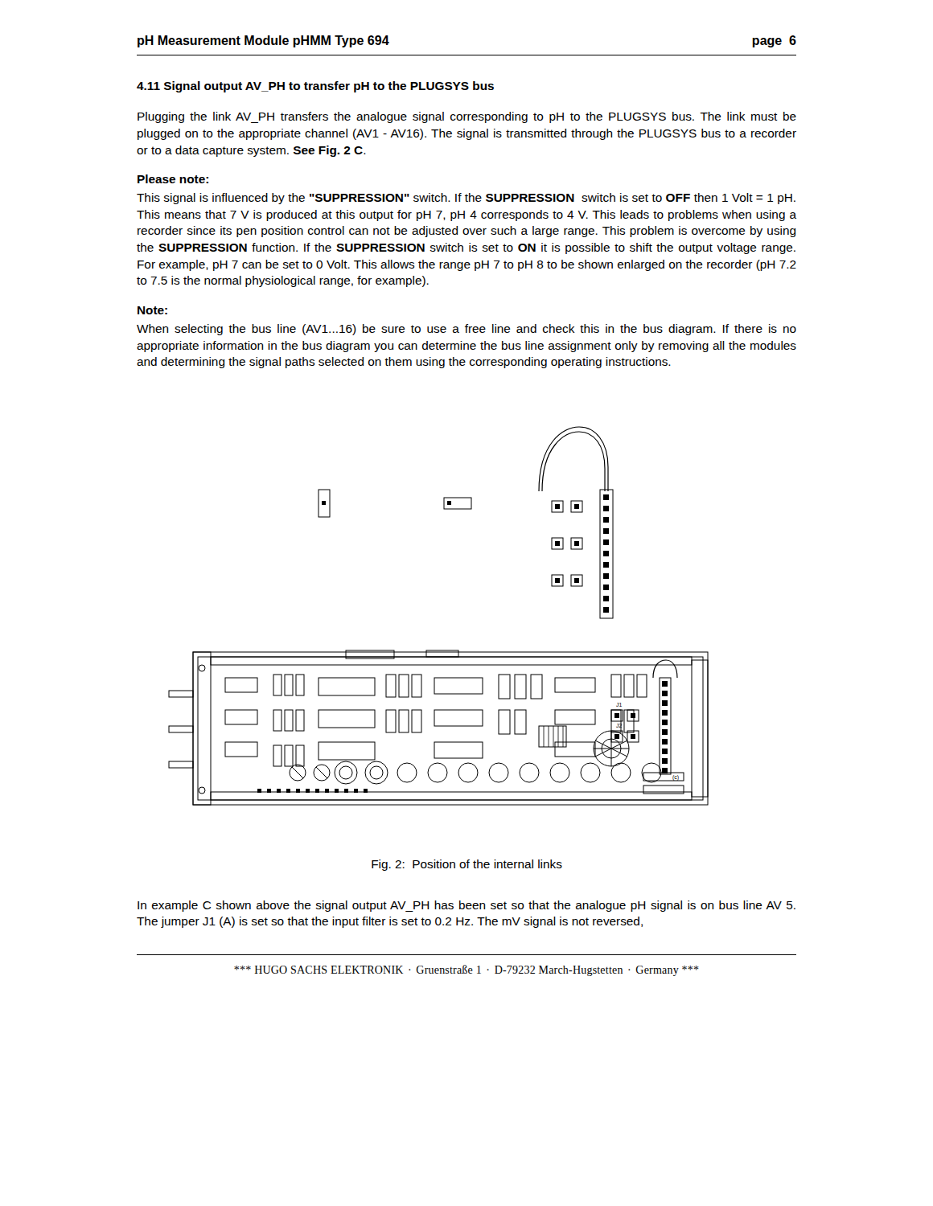pH Measurement Module pHMM Type 694
page 6
4.11 Signal output AV_PH to transfer pH to the PLUGSYS bus
Plugging the link AV_PH transfers the analogue signal corresponding to pH to the PLUGSYS bus. The link must be plugged on to the appropriate channel (AV1 - AV16). The signal is transmitted through the PLUGSYS bus to a recorder or to a data capture system. See Fig. 2 C.
Please note:
This signal is influenced by the "SUPPRESSION" switch. If the SUPPRESSION switch is set to OFF then 1 Volt = 1 pH. This means that 7 V is produced at this output for pH 7, pH 4 corresponds to 4 V. This leads to problems when using a recorder since its pen position control can not be adjusted over such a large range. This problem is overcome by using the SUPPRESSION function. If the SUPPRESSION switch is set to ON it is possible to shift the output voltage range. For example, pH 7 can be set to 0 Volt. This allows the range pH 7 to pH 8 to be shown enlarged on the recorder (pH 7.2 to 7.5 is the normal physiological range, for example).
Note:
When selecting the bus line (AV1...16) be sure to use a free line and check this in the bus diagram. If there is no appropriate information in the bus diagram you can determine the bus line assignment only by removing all the modules and determining the signal paths selected on them using the corresponding operating instructions.
J1 J2 (c)
Fig. 2: Position of the internal links
In example C shown above the signal output AV_PH has been set so that the analogue pH signal is on bus line AV 5. The jumper J1 (A) is set so that the input filter is set to 0.2 Hz. The mV signal is not reversed,
*** HUGO SACHS ELEKTRONIK · Gruenstraße 1 · D-79232 March-Hugstetten · Germany ***